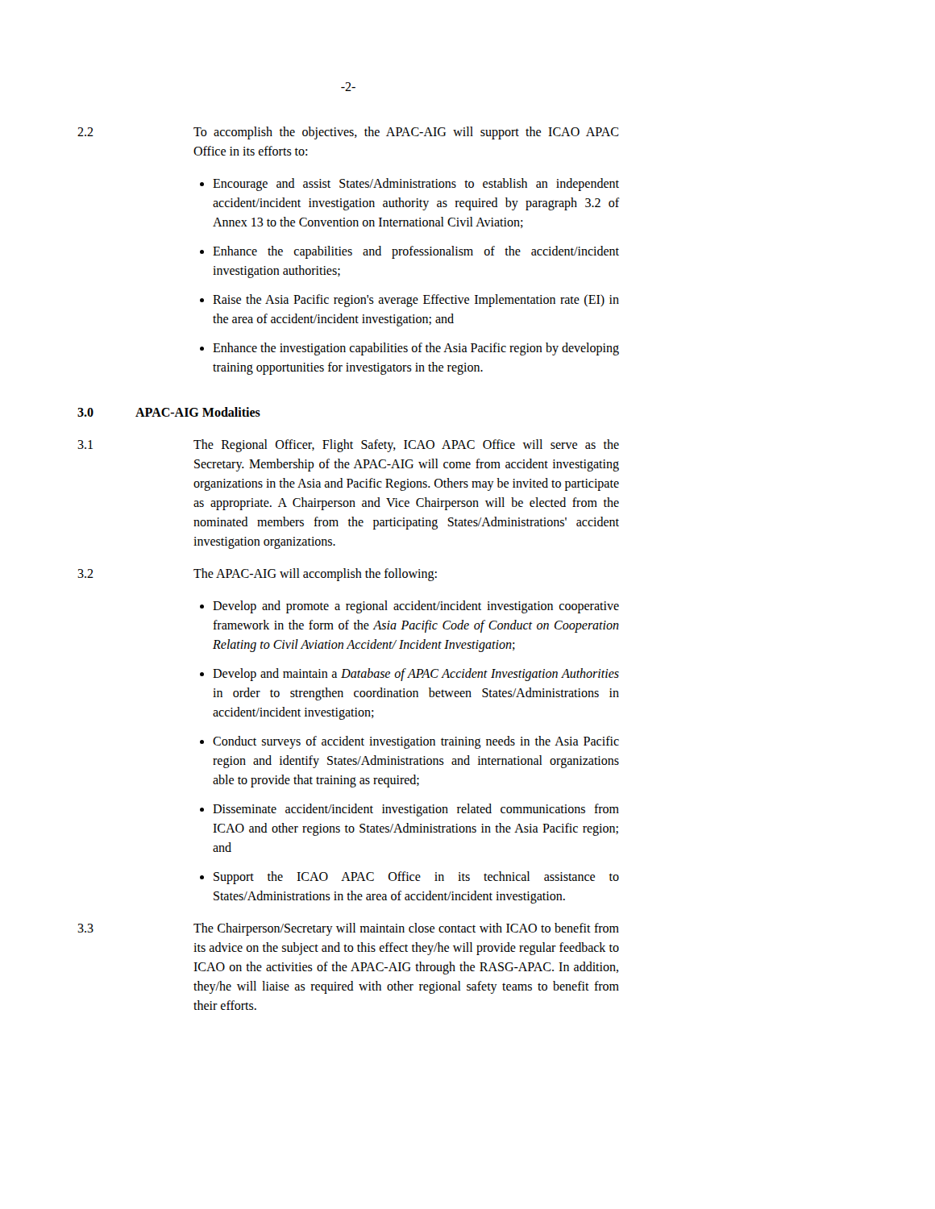-2-
2.2
To accomplish the objectives, the APAC-AIG will support the ICAO APAC Office in its efforts to:
Encourage and assist States/Administrations to establish an independent accident/incident investigation authority as required by paragraph 3.2 of Annex 13 to the Convention on International Civil Aviation;
Enhance the capabilities and professionalism of the accident/incident investigation authorities;
Raise the Asia Pacific region's average Effective Implementation rate (EI) in the area of accident/incident investigation; and
Enhance the investigation capabilities of the Asia Pacific region by developing training opportunities for investigators in the region.
3.0 APAC-AIG Modalities
3.1
The Regional Officer, Flight Safety, ICAO APAC Office will serve as the Secretary. Membership of the APAC-AIG will come from accident investigating organizations in the Asia and Pacific Regions. Others may be invited to participate as appropriate. A Chairperson and Vice Chairperson will be elected from the nominated members from the participating States/Administrations' accident investigation organizations.
3.2
The APAC-AIG will accomplish the following:
Develop and promote a regional accident/incident investigation cooperative framework in the form of the Asia Pacific Code of Conduct on Cooperation Relating to Civil Aviation Accident/ Incident Investigation;
Develop and maintain a Database of APAC Accident Investigation Authorities in order to strengthen coordination between States/Administrations in accident/incident investigation;
Conduct surveys of accident investigation training needs in the Asia Pacific region and identify States/Administrations and international organizations able to provide that training as required;
Disseminate accident/incident investigation related communications from ICAO and other regions to States/Administrations in the Asia Pacific region; and
Support the ICAO APAC Office in its technical assistance to States/Administrations in the area of accident/incident investigation.
3.3
The Chairperson/Secretary will maintain close contact with ICAO to benefit from its advice on the subject and to this effect they/he will provide regular feedback to ICAO on the activities of the APAC-AIG through the RASG-APAC. In addition, they/he will liaise as required with other regional safety teams to benefit from their efforts.